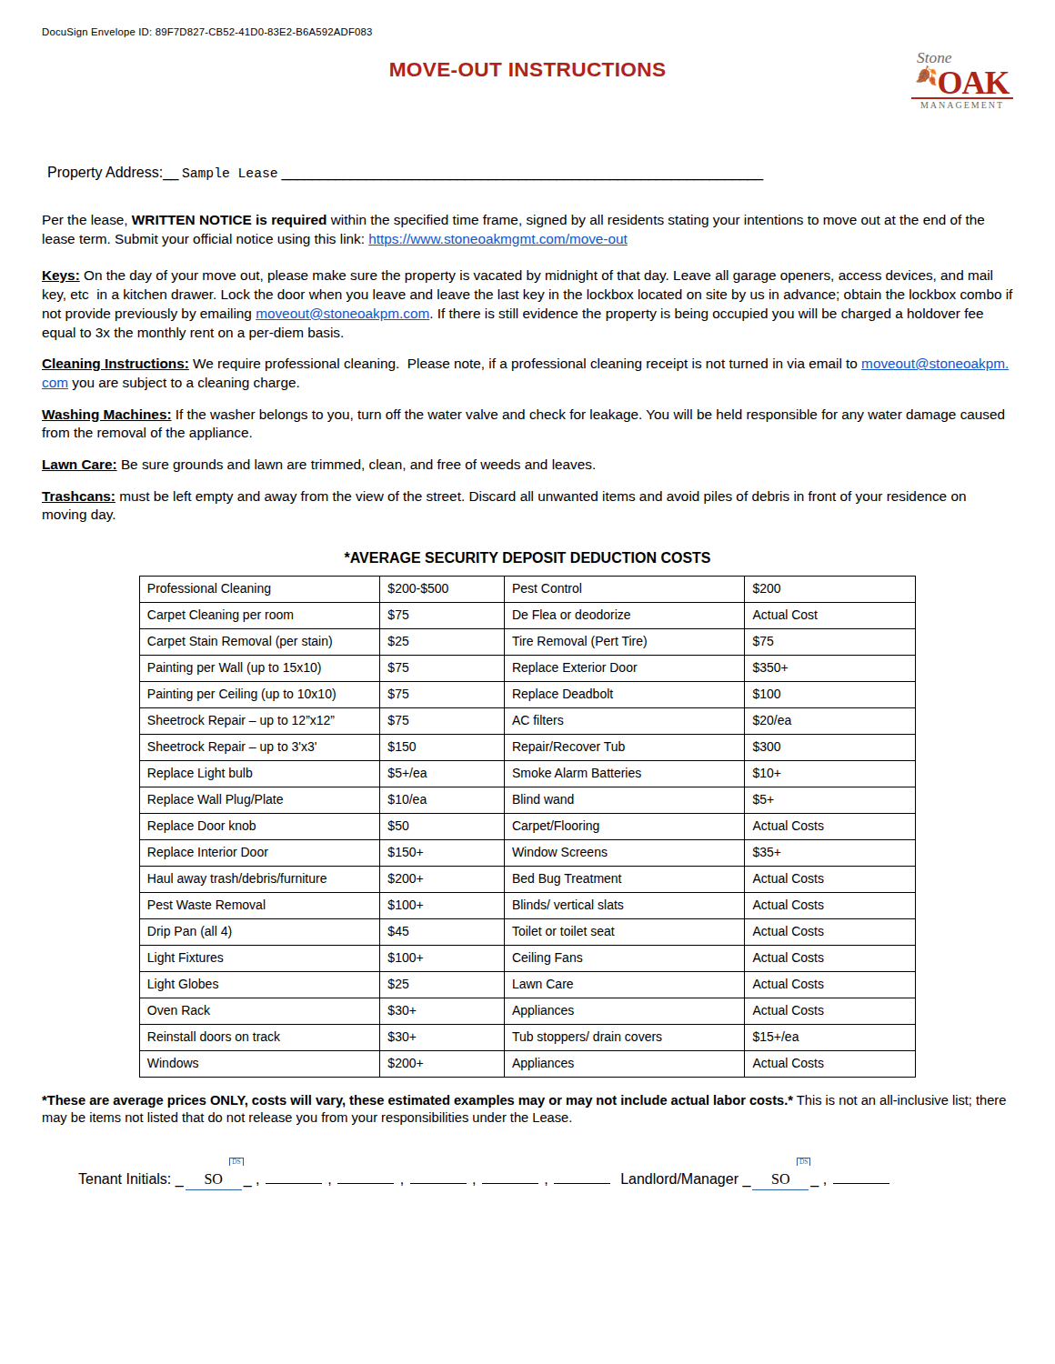DocuSign Envelope ID: 89F7D827-CB52-41D0-83E2-B6A592ADF083
MOVE-OUT INSTRUCTIONS
Stone 🍂OAK MANAGEMENT
Property Address:__Sample Lease_______________________________________________________________
Per the lease, WRITTEN NOTICE is required within the specified time frame, signed by all residents stating your intentions to move out at the end of the lease term. Submit your official notice using this link: https://www.stoneoakmgmt.com/move-out
Keys: On the day of your move out, please make sure the property is vacated by midnight of that day. Leave all garage openers, access devices, and mail key, etc in a kitchen drawer. Lock the door when you leave and leave the last key in the lockbox located on site by us in advance; obtain the lockbox combo if not provide previously by emailing moveout@stoneoakpm.com. If there is still evidence the property is being occupied you will be charged a holdover fee equal to 3x the monthly rent on a per-diem basis.
Cleaning Instructions: We require professional cleaning. Please note, if a professional cleaning receipt is not turned in via email to moveout@stoneoakpm.com you are subject to a cleaning charge.
Washing Machines: If the washer belongs to you, turn off the water valve and check for leakage. You will be held responsible for any water damage caused from the removal of the appliance.
Lawn Care: Be sure grounds and lawn are trimmed, clean, and free of weeds and leaves.
Trashcans: must be left empty and away from the view of the street. Discard all unwanted items and avoid piles of debris in front of your residence on moving day.
*AVERAGE SECURITY DEPOSIT DEDUCTION COSTS
| Professional Cleaning | $200-$500 | Pest Control | $200 |
| Carpet Cleaning per room | $75 | De Flea or deodorize | Actual Cost |
| Carpet Stain Removal (per stain) | $25 | Tire Removal (Pert Tire) | $75 |
| Painting per Wall (up to 15x10) | $75 | Replace Exterior Door | $350+ |
| Painting per Ceiling (up to 10x10) | $75 | Replace Deadbolt | $100 |
| Sheetrock Repair – up to 12”x12” | $75 | AC filters | $20/ea |
| Sheetrock Repair – up to 3'x3' | $150 | Repair/Recover Tub | $300 |
| Replace Light bulb | $5+/ea | Smoke Alarm Batteries | $10+ |
| Replace Wall Plug/Plate | $10/ea | Blind wand | $5+ |
| Replace Door knob | $50 | Carpet/Flooring | Actual Costs |
| Replace Interior Door | $150+ | Window Screens | $35+ |
| Haul away trash/debris/furniture | $200+ | Bed Bug Treatment | Actual Costs |
| Pest Waste Removal | $100+ | Blinds/ vertical slats | Actual Costs |
| Drip Pan (all 4) | $45 | Toilet or toilet seat | Actual Costs |
| Light Fixtures | $100+ | Ceiling Fans | Actual Costs |
| Light Globes | $25 | Lawn Care | Actual Costs |
| Oven Rack | $30+ | Appliances | Actual Costs |
| Reinstall doors on track | $30+ | Tub stoppers/ drain covers | $15+/ea |
| Windows | $200+ | Appliances | Actual Costs |
*These are average prices ONLY, costs will vary, these estimated examples may or may not include actual labor costs.* This is not an all-inclusive list; there may be items not listed that do not release you from your responsibilities under the Lease.
Tenant Initials: _DSSO_ , , , , , Landlord/Manager _DSSO_ ,